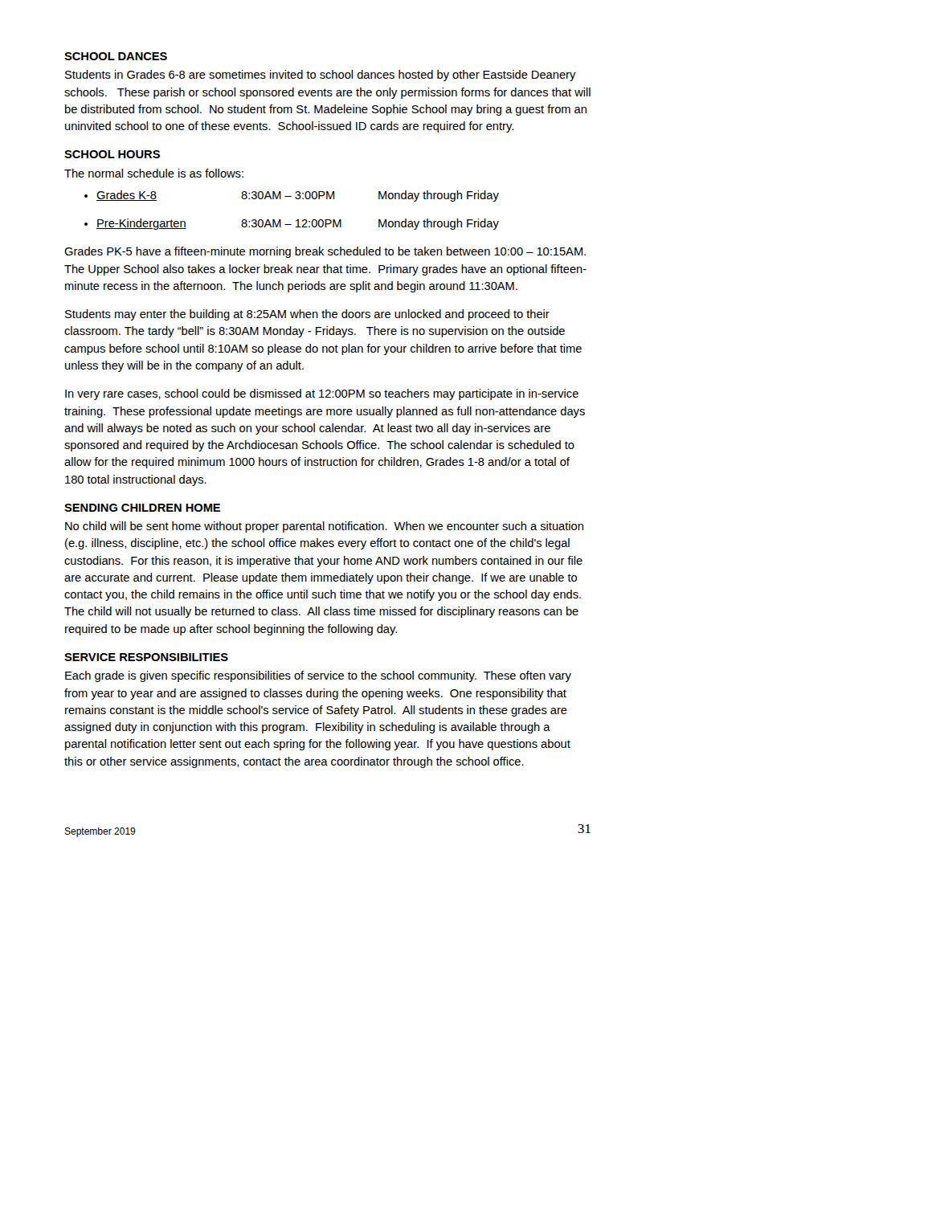School Dances
Students in Grades 6-8 are sometimes invited to school dances hosted by other Eastside Deanery schools. These parish or school sponsored events are the only permission forms for dances that will be distributed from school. No student from St. Madeleine Sophie School may bring a guest from an uninvited school to one of these events. School-issued ID cards are required for entry.
School Hours
The normal schedule is as follows:
Grades K-88:30AM – 3:00PM Monday through Friday
Pre-Kindergarten 8:30AM – 12:00PM Monday through Friday
Grades PK-5 have a fifteen-minute morning break scheduled to be taken between 10:00 – 10:15AM. The Upper School also takes a locker break near that time. Primary grades have an optional fifteen-minute recess in the afternoon. The lunch periods are split and begin around 11:30AM.
Students may enter the building at 8:25AM when the doors are unlocked and proceed to their classroom. The tardy “bell” is 8:30AM Monday - Fridays. There is no supervision on the outside campus before school until 8:10AM so please do not plan for your children to arrive before that time unless they will be in the company of an adult.
In very rare cases, school could be dismissed at 12:00PM so teachers may participate in in-service training. These professional update meetings are more usually planned as full non-attendance days and will always be noted as such on your school calendar. At least two all day in-services are sponsored and required by the Archdiocesan Schools Office. The school calendar is scheduled to allow for the required minimum 1000 hours of instruction for children, Grades 1-8 and/or a total of 180 total instructional days.
Sending Children Home
No child will be sent home without proper parental notification. When we encounter such a situation (e.g. illness, discipline, etc.) the school office makes every effort to contact one of the child's legal custodians. For this reason, it is imperative that your home AND work numbers contained in our file are accurate and current. Please update them immediately upon their change. If we are unable to contact you, the child remains in the office until such time that we notify you or the school day ends. The child will not usually be returned to class. All class time missed for disciplinary reasons can be required to be made up after school beginning the following day.
Service Responsibilities
Each grade is given specific responsibilities of service to the school community. These often vary from year to year and are assigned to classes during the opening weeks. One responsibility that remains constant is the middle school's service of Safety Patrol. All students in these grades are assigned duty in conjunction with this program. Flexibility in scheduling is available through a parental notification letter sent out each spring for the following year. If you have questions about this or other service assignments, contact the area coordinator through the school office.
September 2019 31